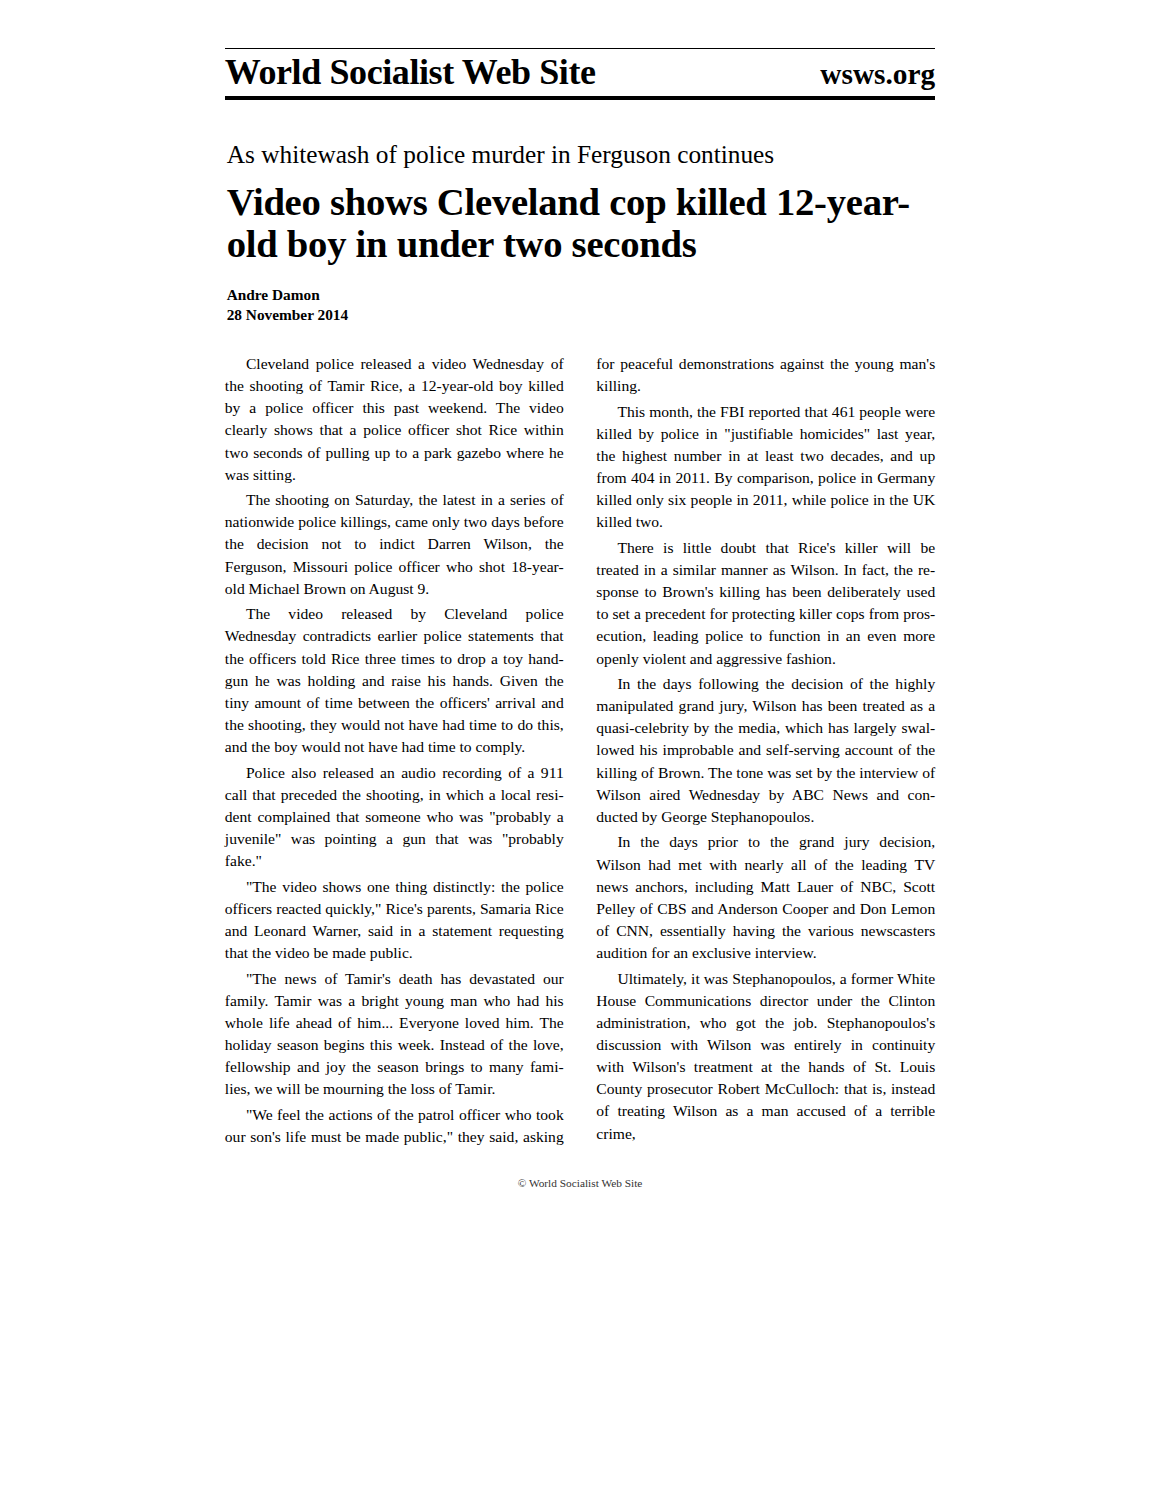World Socialist Web Site
wsws.org
As whitewash of police murder in Ferguson continues
Video shows Cleveland cop killed 12-year-old boy in under two seconds
Andre Damon 28 November 2014
Cleveland police released a video Wednesday of the shooting of Tamir Rice, a 12-year-old boy killed by a police officer this past weekend. The video clearly shows that a police officer shot Rice within two seconds of pulling up to a park gazebo where he was sitting.
The shooting on Saturday, the latest in a series of nationwide police killings, came only two days before the decision not to indict Darren Wilson, the Ferguson, Missouri police officer who shot 18-year-old Michael Brown on August 9.
The video released by Cleveland police Wednesday contradicts earlier police statements that the officers told Rice three times to drop a toy handgun he was holding and raise his hands. Given the tiny amount of time between the officers' arrival and the shooting, they would not have had time to do this, and the boy would not have had time to comply.
Police also released an audio recording of a 911 call that preceded the shooting, in which a local resident complained that someone who was "probably a juvenile" was pointing a gun that was "probably fake."
"The video shows one thing distinctly: the police officers reacted quickly," Rice's parents, Samaria Rice and Leonard Warner, said in a statement requesting that the video be made public.
"The news of Tamir's death has devastated our family. Tamir was a bright young man who had his whole life ahead of him... Everyone loved him. The holiday season begins this week. Instead of the love, fellowship and joy the season brings to many families, we will be mourning the loss of Tamir.
"We feel the actions of the patrol officer who took our son's life must be made public," they said, asking for peaceful demonstrations against the young man's killing.
This month, the FBI reported that 461 people were killed by police in "justifiable homicides" last year, the highest number in at least two decades, and up from 404 in 2011. By comparison, police in Germany killed only six people in 2011, while police in the UK killed two.
There is little doubt that Rice's killer will be treated in a similar manner as Wilson. In fact, the response to Brown's killing has been deliberately used to set a precedent for protecting killer cops from prosecution, leading police to function in an even more openly violent and aggressive fashion.
In the days following the decision of the highly manipulated grand jury, Wilson has been treated as a quasi-celebrity by the media, which has largely swallowed his improbable and self-serving account of the killing of Brown. The tone was set by the interview of Wilson aired Wednesday by ABC News and conducted by George Stephanopoulos.
In the days prior to the grand jury decision, Wilson had met with nearly all of the leading TV news anchors, including Matt Lauer of NBC, Scott Pelley of CBS and Anderson Cooper and Don Lemon of CNN, essentially having the various newscasters audition for an exclusive interview.
Ultimately, it was Stephanopoulos, a former White House Communications director under the Clinton administration, who got the job. Stephanopoulos's discussion with Wilson was entirely in continuity with Wilson's treatment at the hands of St. Louis County prosecutor Robert McCulloch: that is, instead of treating Wilson as a man accused of a terrible crime,
© World Socialist Web Site